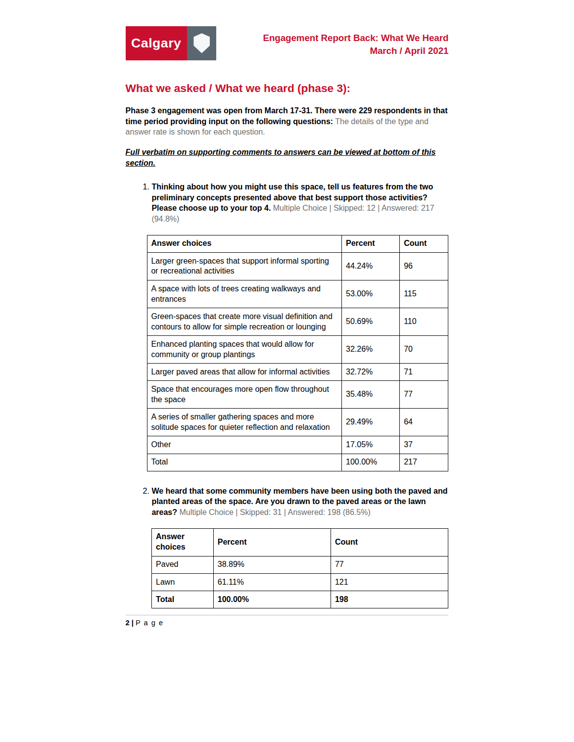Calgary
Engagement Report Back: What We Heard
March / April 2021
What we asked / What we heard (phase 3):
Phase 3 engagement was open from March 17-31. There were 229 respondents in that time period providing input on the following questions: The details of the type and answer rate is shown for each question.
Full verbatim on supporting comments to answers can be viewed at bottom of this section.
Thinking about how you might use this space, tell us features from the two preliminary concepts presented above that best support those activities? Please choose up to your top 4. Multiple Choice | Skipped: 12 | Answered: 217 (94.8%)
| Answer choices | Percent | Count |
| --- | --- | --- |
| Larger green-spaces that support informal sporting or recreational activities | 44.24% | 96 |
| A space with lots of trees creating walkways and entrances | 53.00% | 115 |
| Green-spaces that create more visual definition and contours to allow for simple recreation or lounging | 50.69% | 110 |
| Enhanced planting spaces that would allow for community or group plantings | 32.26% | 70 |
| Larger paved areas that allow for informal activities | 32.72% | 71 |
| Space that encourages more open flow throughout the space | 35.48% | 77 |
| A series of smaller gathering spaces and more solitude spaces for quieter reflection and relaxation | 29.49% | 64 |
| Other | 17.05% | 37 |
| Total | 100.00% | 217 |
We heard that some community members have been using both the paved and planted areas of the space. Are you drawn to the paved areas or the lawn areas? Multiple Choice | Skipped: 31 | Answered: 198 (86.5%)
| Answer choices | Percent | Count |
| --- | --- | --- |
| Paved | 38.89% | 77 |
| Lawn | 61.11% | 121 |
| Total | 100.00% | 198 |
2 | P a g e